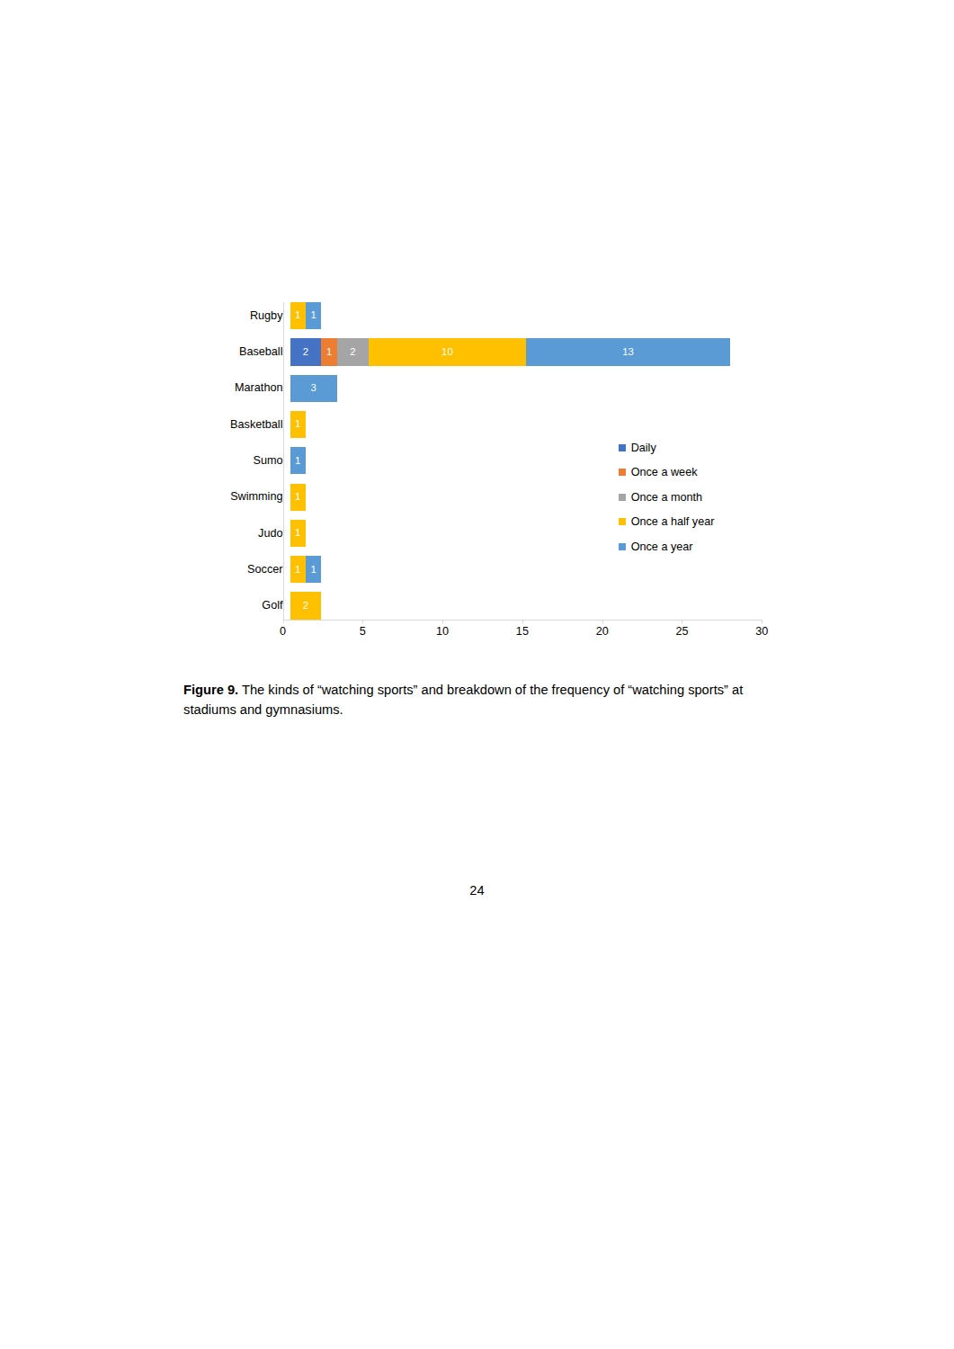Daily
Once a week
Once a month
Once a half year
Once a year
Rugby
1
1
Baseball
2
1
2
10
13
Marathon
3
Basketball
1
Sumo
1
Swimming
1
Judo
1
Soccer
1
1
Golf
2
0
5
10
15
20
25
30
Figure 9. The kinds of “watching sports” and breakdown of the frequency of “watching sports” at stadiums and gymnasiums.
24